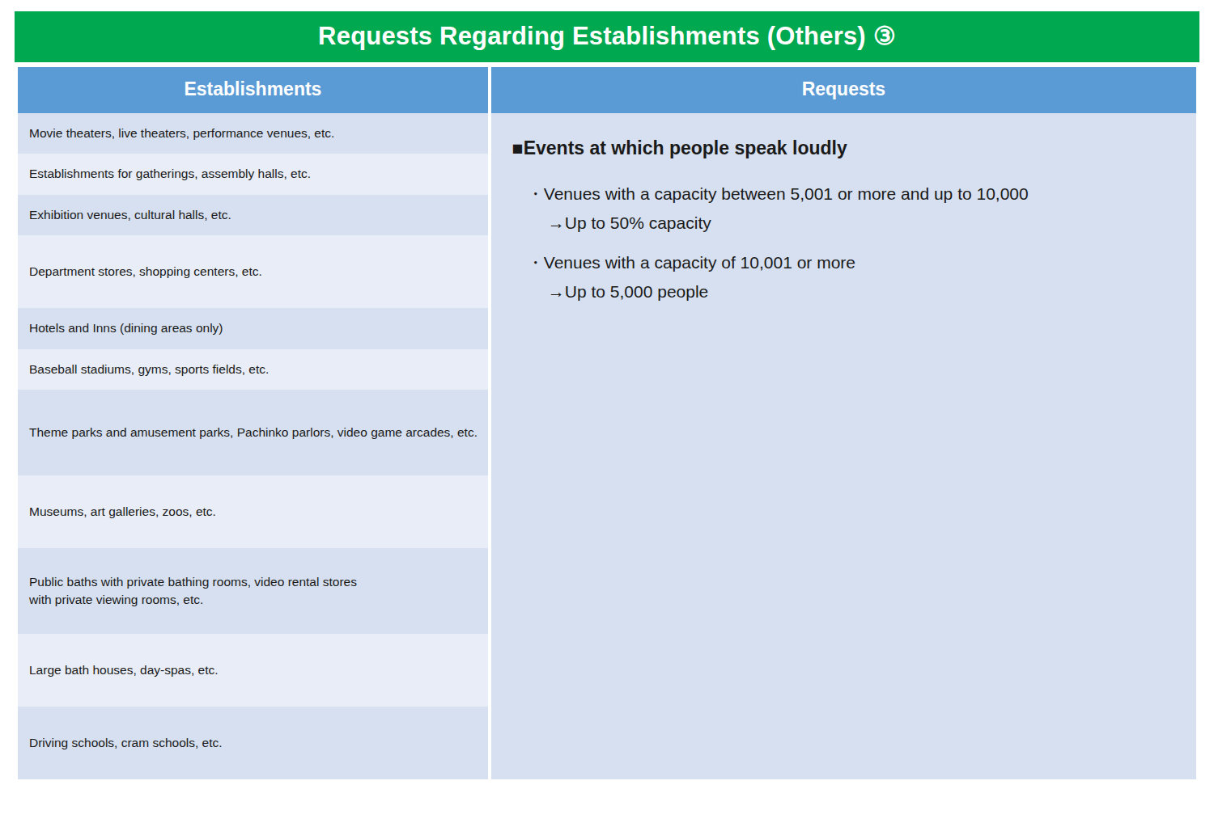Requests Regarding Establishments (Others) ③
| Establishments | Requests |
| --- | --- |
| / Movie theaters, live theaters, performance venues, etc. / / Establishments for gatherings, assembly halls, etc. / / Exhibition venues, cultural halls, etc. / / Department stores, shopping centers, etc. / / Hotels and Inns (dining areas only) / / Baseball stadiums, gyms, sports fields, etc. / / Theme parks and amusement parks, Pachinko parlors, video game arcades, etc. / / Museums, art galleries, zoos, etc. / / Public baths with private bathing rooms, video rental stores with private viewing rooms, etc. / / Large bath houses, day-spas, etc. / / Driving schools, cram schools, etc. / | ■Events at which people speak loudly ・Venues with a capacity between 5,001 or more and up to 10,000 → Up to 50% capacity ・Venues with a capacity of 10,001 or more → Up to 5,000 people |